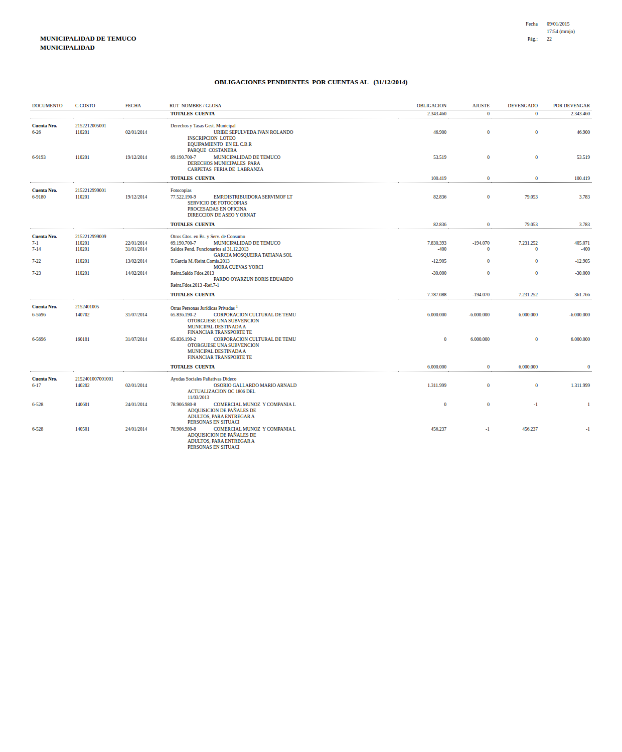MUNICIPALIDAD DE TEMUCO
MUNICIPALIDAD
Fecha 09/01/2015
17:54 (mrojo)
Pág.: 22
OBLIGACIONES PENDIENTES POR CUENTAS AL (31/12/2014)
| DOCUMENTO | C.COSTO | FECHA | RUT NOMBRE / GLOSA | OBLIGACION | AJUSTE | DEVENGADO | POR DEVENGAR |
| --- | --- | --- | --- | --- | --- | --- | --- |
| | TOTALES CUENTA | 2.343.460 | 0 | 0 | 2.343.460 |
| Cuenta Nro. | 2152212005001 | Derechos y Tasas Gest. Municipal | |
| 6-26 | 110201 | 02/01/2014 | URIBE SEPULVEDA IVAN ROLANDO | 46.900 | 0 | 0 | 46.900 |
| | INSCRIPCION LOTEO EQUIPAMIENTO EN EL C.B.R PARQUE COSTANERA | |
| 6-9193 | 110201 | 19/12/2014 | 69.190.700-7 MUNICIPALIDAD DE TEMUCO | 53.519 | 0 | 0 | 53.519 |
| | DERECHOS MUNICIPALES PARA CARPETAS FERIA DE LABRANZA | |
| | TOTALES CUENTA | 100.419 | 0 | 0 | 100.419 |
| Cuenta Nro. | 2152212999001 | Fotocopias | |
| 6-9180 | 110201 | 19/12/2014 | 77.522.190-9 EMP.DISTRIBUIDORA SERVIMOF LT | 82.836 | 0 | 79.053 | 3.783 |
| | SERVICIO DE FOTOCOPIAS PROCESADAS EN OFICINA DIRECCION DE ASEO Y ORNAT | |
| | TOTALES CUENTA | 82.836 | 0 | 79.053 | 3.783 |
| Cuenta Nro. | 2152212999009 | Otros Gtos. en Bs. y Serv. de Consumo | |
| 7-1 | 110201 | 22/01/2014 | 69.190.700-7 MUNICIPALIDAD DE TEMUCO | 7.830.393 | -194.070 | 7.231.252 | 405.071 |
| 7-14 | 110201 | 31/01/2014 | Saldos Pend. Funcionarios al 31.12.2013 GARCIA MOSQUEIRA TATIANA SOL | -400 | 0 | 0 | -400 |
| 7-22 | 110201 | 13/02/2014 | T.Garcia M./Reint.Comis.2013 MORA CUEVAS YORCI | -12.905 | 0 | 0 | -12.905 |
| 7-23 | 110201 | 14/02/2014 | Reint.Saldo Fdos.2013 PARDO OYARZUN BORIS EDUARDO | -30.000 | 0 | 0 | -30.000 |
| | Reint.Fdos.2013 -Ref.7-1 | |
| | TOTALES CUENTA | 7.787.088 | -194.070 | 7.231.252 | 361.766 |
| Cuenta Nro. | 2152401005 | Otras Personas Jurídicas Privadas 1 | |
| 6-5696 | 140702 | 31/07/2014 | 65.836.190-2 CORPORACION CULTURAL DE TEMU | 6.000.000 | -6.000.000 | 6.000.000 | -6.000.000 |
| | OTORGUESE UNA SUBVENCION MUNICIPAL DESTINADA A FINANCIAR TRANSPORTE TE | |
| 6-5696 | 160101 | 31/07/2014 | 65.836.190-2 CORPORACION CULTURAL DE TEMU | 0 | 6.000.000 | 0 | 6.000.000 |
| | OTORGUESE UNA SUBVENCION MUNICIPAL DESTINADA A FINANCIAR TRANSPORTE TE | |
| | TOTALES CUENTA | 6.000.000 | 0 | 6.000.000 | 0 |
| Cuenta Nro. | 2152401007001001 | Ayudas Sociales Paliativas Dideco | |
| 6-17 | 140202 | 02/01/2014 | OSORIO GALLARDO MARIO ARNALD | 1.311.999 | 0 | 0 | 1.311.999 |
| | ACTUALIZACION OC 1806 DEL 11/03/2013 | |
| 6-528 | 140601 | 24/01/2014 | 78.906.980-8 COMERCIAL MUNOZ Y COMPANIA L | 0 | 0 | -1 | 1 |
| | ADQUISICION DE PAÑALES DE ADULTOS, PARA ENTREGAR A PERSONAS EN SITUACI | |
| 6-528 | 140501 | 24/01/2014 | 78.906.980-8 COMERCIAL MUNOZ Y COMPANIA L | 456.237 | -1 | 456.237 | -1 |
| | ADQUISICION DE PAÑALES DE ADULTOS, PARA ENTREGAR A PERSONAS EN SITUACI | |